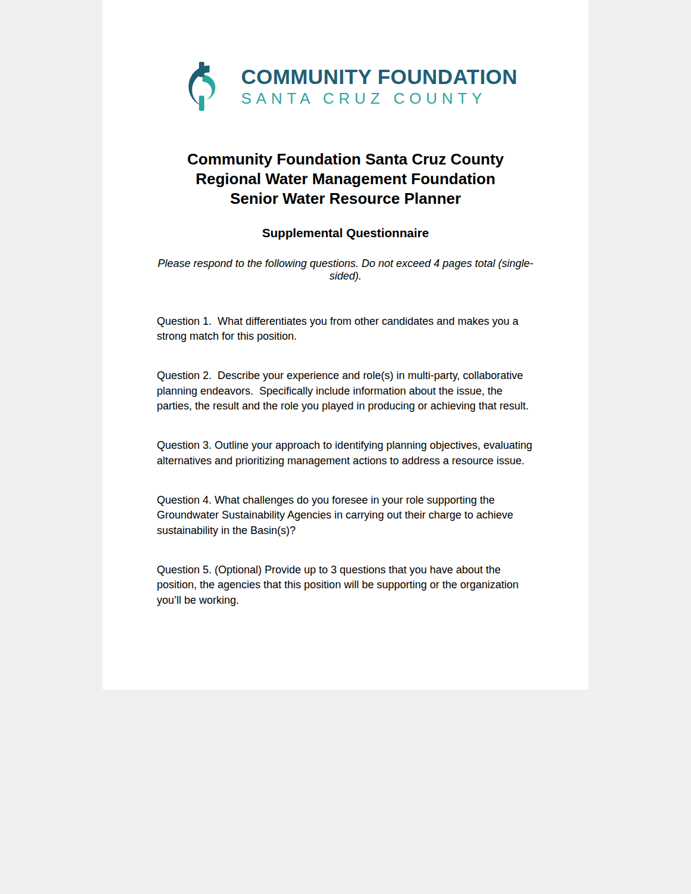Community Foundation
Santa Cruz County
Community Foundation Santa Cruz County
Regional Water Management Foundation
Senior Water Resource Planner
Supplemental Questionnaire
Please respond to the following questions. Do not exceed 4 pages total (single-sided).
Question 1. What differentiates you from other candidates and makes you a strong match for this position.
Question 2. Describe your experience and role(s) in multi-party, collaborative planning endeavors. Specifically include information about the issue, the parties, the result and the role you played in producing or achieving that result.
Question 3. Outline your approach to identifying planning objectives, evaluating alternatives and prioritizing management actions to address a resource issue.
Question 4. What challenges do you foresee in your role supporting the Groundwater Sustainability Agencies in carrying out their charge to achieve sustainability in the Basin(s)?
Question 5. (Optional) Provide up to 3 questions that you have about the position, the agencies that this position will be supporting or the organization you’ll be working.